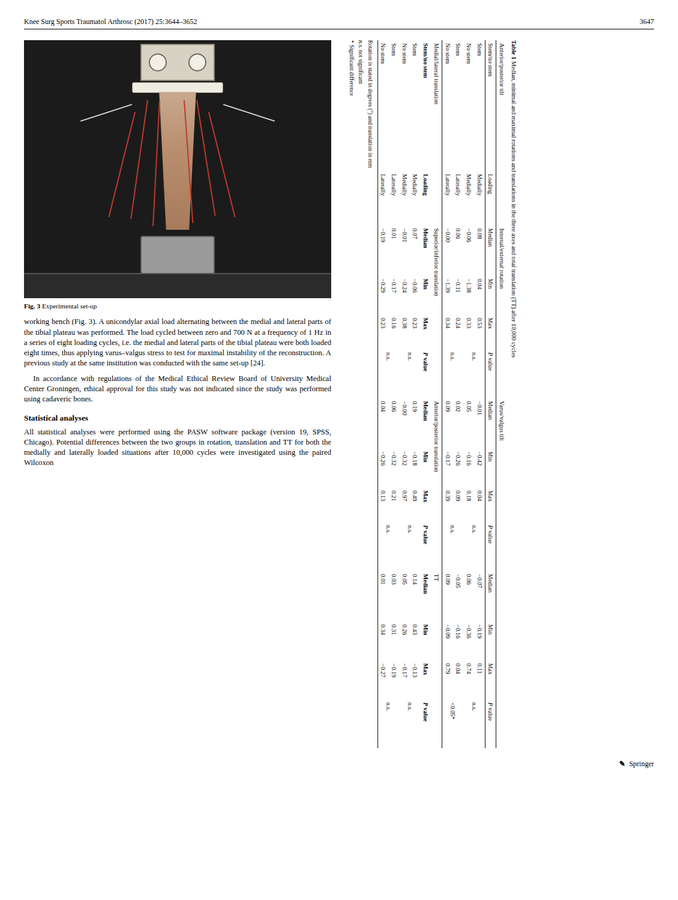Knee Surg Sports Traumatol Arthrosc (2017) 25:3644–3652
3647
Fig. 3 Experimental set-up
working bench (Fig. 3). A unicondylar axial load alternating between the medial and lateral parts of the tibial plateau was performed. The load cycled between zero and 700 N at a frequency of 1 Hz in a series of eight loading cycles, i.e. the medial and lateral parts of the tibial plateau were both loaded eight times, thus applying varus–valgus stress to test for maximal instability of the reconstruction. A previous study at the same institution was conducted with the same set-up [24].
In accordance with regulations of the Medical Ethical Review Board of University Medical Center Groningen, ethical approval for this study was not indicated since the study was performed using cadaveric bones.
Statistical analyses
All statistical analyses were performed using the PASW software package (version 19, SPSS, Chicago). Potential differences between the two groups in rotation, translation and TT for both the medially and laterally loaded situations after 10,000 cycles were investigated using the paired Wilcoxon
Table 1 Median, minimal and maximal rotations and translations in the three axes and total translation (TT) after 10,000 cycles
| Anterior/posterior tilt | Internal/external rotation | Varus/valgus tilt | |
| --- | --- | --- | --- |
| Stem/no stem | Loading | Median | Min | Max | P value | Median | Min | Max | P value | Median | Min | Max | P value |
| Stem | Medially | 0.08 | 0.04 | 0.53 | n.s. | −0.01 | −0.42 | 0.04 | n.s. | −0.07 | −0.19 | 0.11 | n.s. |
| No stem | Medially | −0.06 | −1.38 | 0.33 | 0.05 | −0.16 | 0.18 | 0.06 | −0.36 | 0.74 |
| Stem | Laterally | 0.06 | −0.11 | 0.24 | n.s. | 0.02 | −0.26 | 0.09 | n.s. | −0.05 | −0.16 | 0.04 | <0.05* |
| No stem | Laterally | −0.00 | −1.39 | 0.34 | 0.09 | −0.17 | 0.39 | 0.09 | −0.09 | 0.79 |
| Medial/lateral translation | | Superior/inferior translation | Anterior/posterior translation | TT |
| Stem/no stem | Loading | Median | Min | Max | P value | Median | Min | Max | P value | Median | Min | Max | P value |
| Stem | Medially | 0.07 | −0.06 | 0.23 | n.s. | 0.19 | −0.18 | 0.49 | n.s. | 0.14 | 0.43 | −0.13 | n.s. |
| No stem | Medially | −0.01 | −0.24 | 0.38 | −0.00 | −0.32 | 0.97 | 0.05 | 0.26 | −0.17 |
| Stem | Laterally | 0.01 | −0.17 | 0.16 | n.s. | 0.06 | −0.32 | 0.21 | n.s. | 0.03 | 0.31 | −0.19 | n.s. |
| No stem | Laterally | −0.19 | −0.29 | 0.23 | 0.04 | −0.26 | 0.13 | 0.01 | 0.34 | −0.27 |
Rotation is stated in degrees (°) and translation in mm
n.s. not significant
* Significant difference
✎ Springer